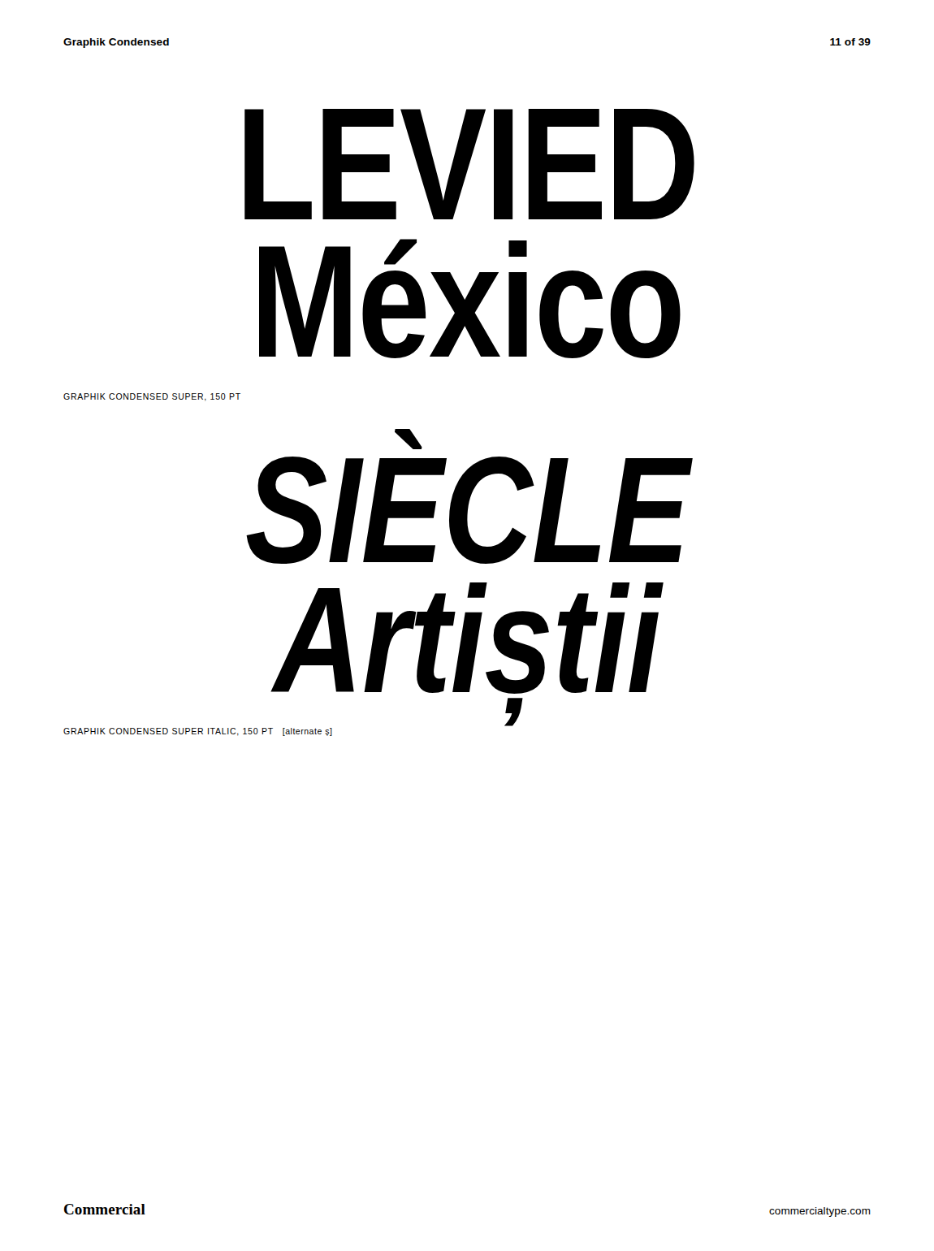Graphik Condensed 11 of 39
Levied
México
Graphik Condensed Super, 150 pt
Siècle
Artiștii
Graphik Condensed Super Italic, 150 pt [alternate ș]
Commercial commercialtype.com